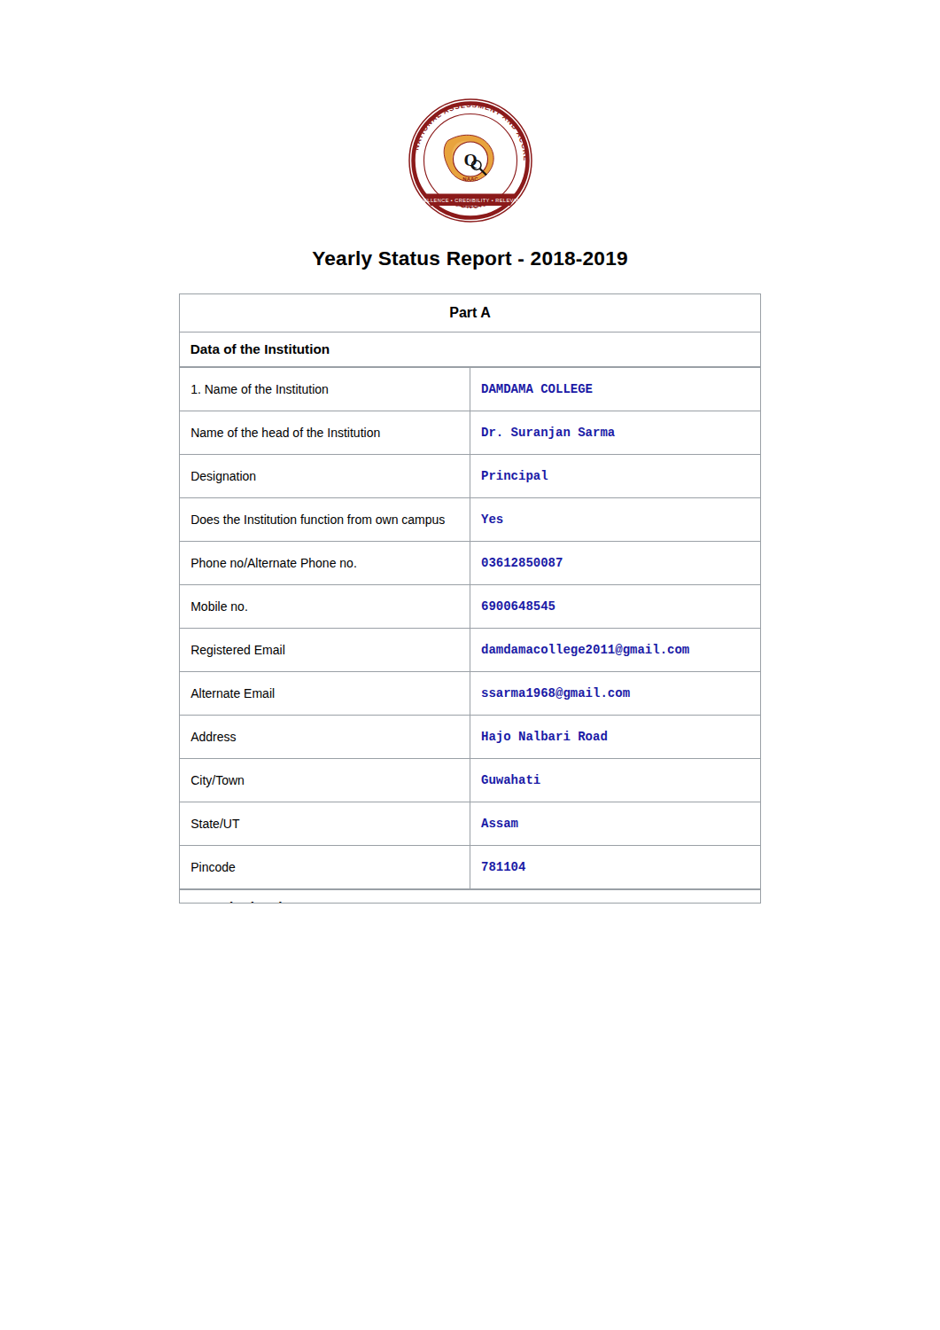NATIONAL ASSESSMENT AND ACCREDITATION COUNCIL Q NAAC EXCELLENCE • CREDIBILITY • RELEVANCE
Yearly Status Report - 2018-2019
| Part A |
| Data of the Institution |
| / 1. Name of the Institution / DAMDAMA COLLEGE / / Name of the head of the Institution / Dr. Suranjan Sarma / / Designation / Principal / / Does the Institution function from own campus / Yes / / Phone no/Alternate Phone no. / 03612850087 / / Mobile no. / 6900648545 / / Registered Email / damdamacollege2011@gmail.com / / Alternate Email / ssarma1968@gmail.com / / Address / Hajo Nalbari Road / / City/Town / Guwahati / / State/UT / Assam / / Pincode / 781104 / |
| 2. Institutional Status |